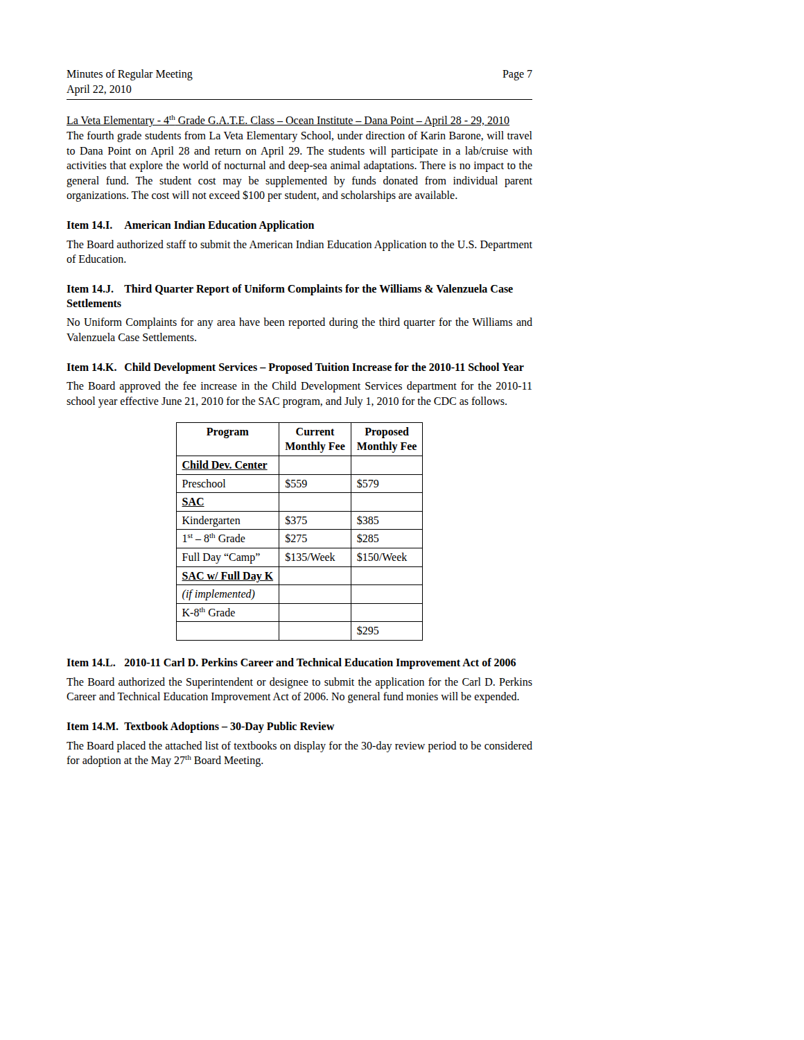Minutes of Regular Meeting
April 22, 2010
Page 7
La Veta Elementary - 4th Grade G.A.T.E. Class – Ocean Institute – Dana Point – April 28 - 29, 2010
The fourth grade students from La Veta Elementary School, under direction of Karin Barone, will travel to Dana Point on April 28 and return on April 29. The students will participate in a lab/cruise with activities that explore the world of nocturnal and deep-sea animal adaptations. There is no impact to the general fund. The student cost may be supplemented by funds donated from individual parent organizations. The cost will not exceed $100 per student, and scholarships are available.
Item 14.I. American Indian Education Application
The Board authorized staff to submit the American Indian Education Application to the U.S. Department of Education.
Item 14.J. Third Quarter Report of Uniform Complaints for the Williams & Valenzuela Case Settlements
No Uniform Complaints for any area have been reported during the third quarter for the Williams and Valenzuela Case Settlements.
Item 14.K. Child Development Services – Proposed Tuition Increase for the 2010-11 School Year
The Board approved the fee increase in the Child Development Services department for the 2010-11 school year effective June 21, 2010 for the SAC program, and July 1, 2010 for the CDC as follows.
| Program | Current Monthly Fee | Proposed Monthly Fee |
| --- | --- | --- |
| Child Dev. Center | | |
| Preschool | $559 | $579 |
| SAC | | |
| Kindergarten | $375 | $385 |
| 1 st – 8 th Grade | $275 | $285 |
| Full Day “Camp” | $135/Week | $150/Week |
| SAC w/ Full Day K | | |
| (if implemented) | | |
| K-8 th Grade | | |
| | | $295 |
Item 14.L. 2010-11 Carl D. Perkins Career and Technical Education Improvement Act of 2006
The Board authorized the Superintendent or designee to submit the application for the Carl D. Perkins Career and Technical Education Improvement Act of 2006. No general fund monies will be expended.
Item 14.M. Textbook Adoptions – 30-Day Public Review
The Board placed the attached list of textbooks on display for the 30-day review period to be considered for adoption at the May 27th Board Meeting.